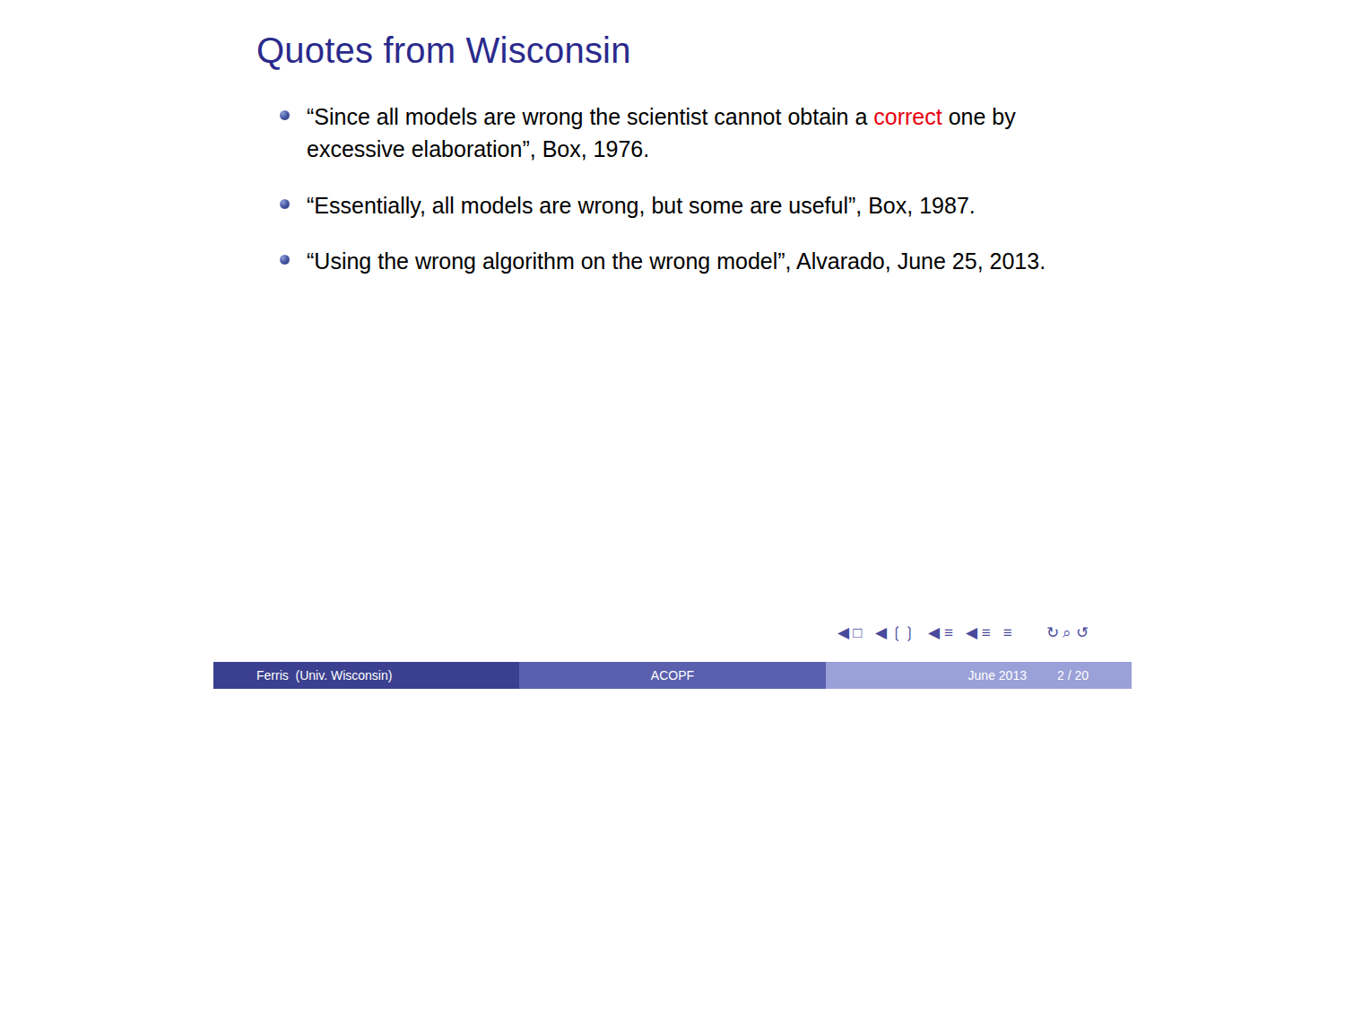Quotes from Wisconsin
“Since all models are wrong the scientist cannot obtain a correct one by excessive elaboration”, Box, 1976.
“Essentially, all models are wrong, but some are useful”, Box, 1987.
“Using the wrong algorithm on the wrong model”, Alvarado, June 25, 2013.
◀ □ ◀ ❲❳ ◀ ≡ ◀ ≡ ≡ ↻ ⌕ ↺
Ferris (Univ. Wisconsin)
ACOPF
June 20132 / 20